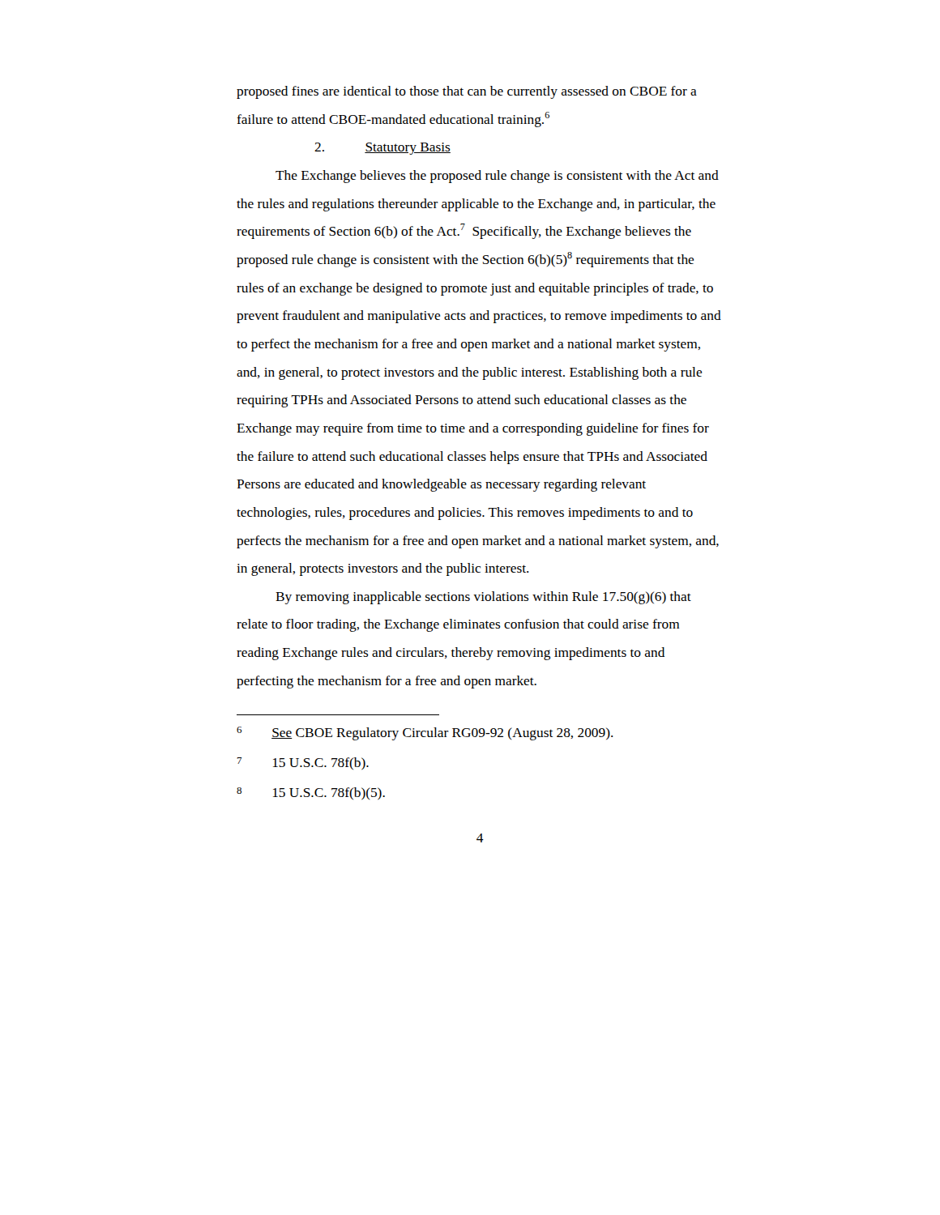proposed fines are identical to those that can be currently assessed on CBOE for a failure to attend CBOE-mandated educational training.6
2. Statutory Basis
The Exchange believes the proposed rule change is consistent with the Act and the rules and regulations thereunder applicable to the Exchange and, in particular, the requirements of Section 6(b) of the Act.7 Specifically, the Exchange believes the proposed rule change is consistent with the Section 6(b)(5)8 requirements that the rules of an exchange be designed to promote just and equitable principles of trade, to prevent fraudulent and manipulative acts and practices, to remove impediments to and to perfect the mechanism for a free and open market and a national market system, and, in general, to protect investors and the public interest. Establishing both a rule requiring TPHs and Associated Persons to attend such educational classes as the Exchange may require from time to time and a corresponding guideline for fines for the failure to attend such educational classes helps ensure that TPHs and Associated Persons are educated and knowledgeable as necessary regarding relevant technologies, rules, procedures and policies. This removes impediments to and to perfects the mechanism for a free and open market and a national market system, and, in general, protects investors and the public interest.
By removing inapplicable sections violations within Rule 17.50(g)(6) that relate to floor trading, the Exchange eliminates confusion that could arise from reading Exchange rules and circulars, thereby removing impediments to and perfecting the mechanism for a free and open market.
6 See CBOE Regulatory Circular RG09-92 (August 28, 2009).
7 15 U.S.C. 78f(b).
8 15 U.S.C. 78f(b)(5).
4